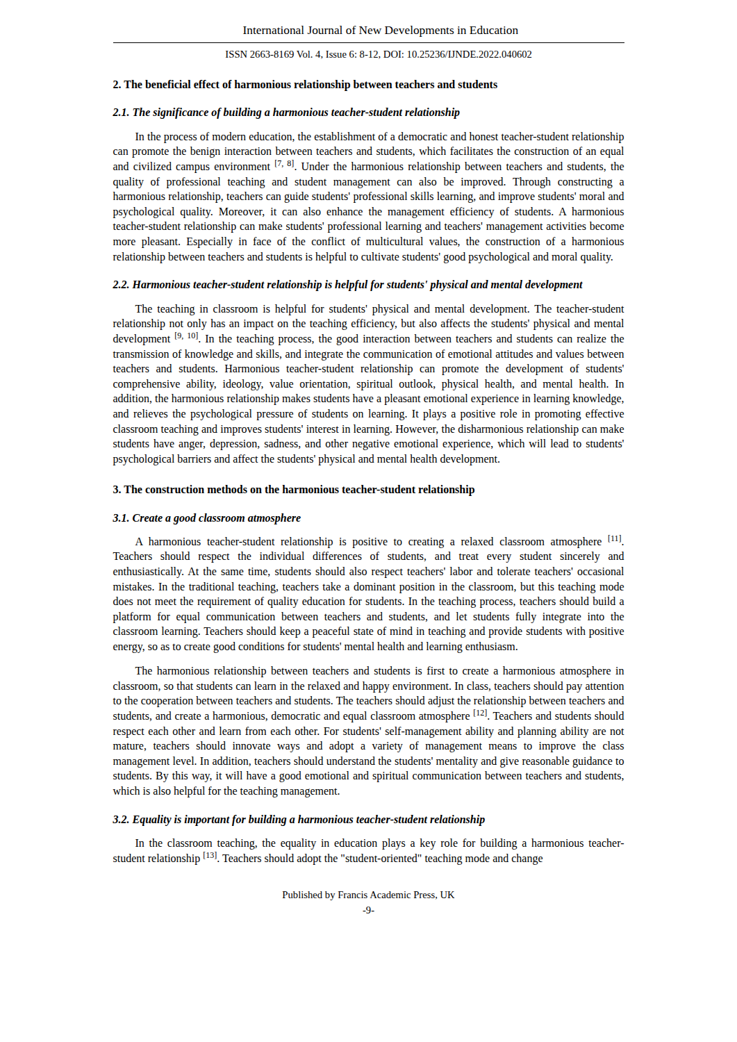International Journal of New Developments in Education
ISSN 2663-8169 Vol. 4, Issue 6: 8-12, DOI: 10.25236/IJNDE.2022.040602
2. The beneficial effect of harmonious relationship between teachers and students
2.1. The significance of building a harmonious teacher-student relationship
In the process of modern education, the establishment of a democratic and honest teacher-student relationship can promote the benign interaction between teachers and students, which facilitates the construction of an equal and civilized campus environment [7, 8]. Under the harmonious relationship between teachers and students, the quality of professional teaching and student management can also be improved. Through constructing a harmonious relationship, teachers can guide students' professional skills learning, and improve students' moral and psychological quality. Moreover, it can also enhance the management efficiency of students. A harmonious teacher-student relationship can make students' professional learning and teachers' management activities become more pleasant. Especially in face of the conflict of multicultural values, the construction of a harmonious relationship between teachers and students is helpful to cultivate students' good psychological and moral quality.
2.2. Harmonious teacher-student relationship is helpful for students' physical and mental development
The teaching in classroom is helpful for students' physical and mental development. The teacher-student relationship not only has an impact on the teaching efficiency, but also affects the students' physical and mental development [9, 10]. In the teaching process, the good interaction between teachers and students can realize the transmission of knowledge and skills, and integrate the communication of emotional attitudes and values between teachers and students. Harmonious teacher-student relationship can promote the development of students' comprehensive ability, ideology, value orientation, spiritual outlook, physical health, and mental health. In addition, the harmonious relationship makes students have a pleasant emotional experience in learning knowledge, and relieves the psychological pressure of students on learning. It plays a positive role in promoting effective classroom teaching and improves students' interest in learning. However, the disharmonious relationship can make students have anger, depression, sadness, and other negative emotional experience, which will lead to students' psychological barriers and affect the students' physical and mental health development.
3. The construction methods on the harmonious teacher-student relationship
3.1. Create a good classroom atmosphere
A harmonious teacher-student relationship is positive to creating a relaxed classroom atmosphere [11]. Teachers should respect the individual differences of students, and treat every student sincerely and enthusiastically. At the same time, students should also respect teachers' labor and tolerate teachers' occasional mistakes. In the traditional teaching, teachers take a dominant position in the classroom, but this teaching mode does not meet the requirement of quality education for students. In the teaching process, teachers should build a platform for equal communication between teachers and students, and let students fully integrate into the classroom learning. Teachers should keep a peaceful state of mind in teaching and provide students with positive energy, so as to create good conditions for students' mental health and learning enthusiasm.
The harmonious relationship between teachers and students is first to create a harmonious atmosphere in classroom, so that students can learn in the relaxed and happy environment. In class, teachers should pay attention to the cooperation between teachers and students. The teachers should adjust the relationship between teachers and students, and create a harmonious, democratic and equal classroom atmosphere [12]. Teachers and students should respect each other and learn from each other. For students' self-management ability and planning ability are not mature, teachers should innovate ways and adopt a variety of management means to improve the class management level. In addition, teachers should understand the students' mentality and give reasonable guidance to students. By this way, it will have a good emotional and spiritual communication between teachers and students, which is also helpful for the teaching management.
3.2. Equality is important for building a harmonious teacher-student relationship
In the classroom teaching, the equality in education plays a key role for building a harmonious teacher-student relationship [13]. Teachers should adopt the "student-oriented" teaching mode and change
Published by Francis Academic Press, UK
-9-